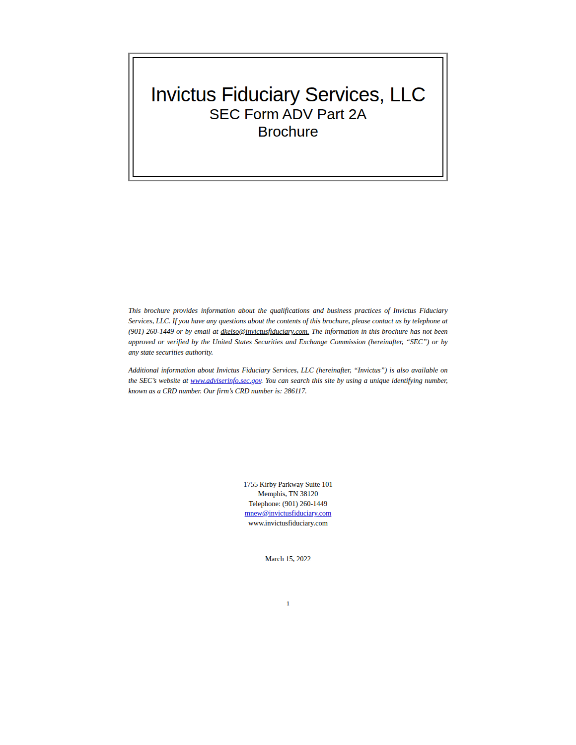Invictus Fiduciary Services, LLC
SEC Form ADV Part 2A
Brochure
This brochure provides information about the qualifications and business practices of Invictus Fiduciary Services, LLC. If you have any questions about the contents of this brochure, please contact us by telephone at (901) 260-1449 or by email at dkelso@invictusfiduciary.com. The information in this brochure has not been approved or verified by the United States Securities and Exchange Commission (hereinafter, “SEC”) or by any state securities authority.
Additional information about Invictus Fiduciary Services, LLC (hereinafter, “Invictus”) is also available on the SEC’s website at www.adviserinfo.sec.gov. You can search this site by using a unique identifying number, known as a CRD number. Our firm’s CRD number is: 286117.
1755 Kirby Parkway Suite 101
Memphis, TN 38120
Telephone: (901) 260-1449
mnew@invictusfiduciary.com
www.invictusfiduciary.com
March 15, 2022
1